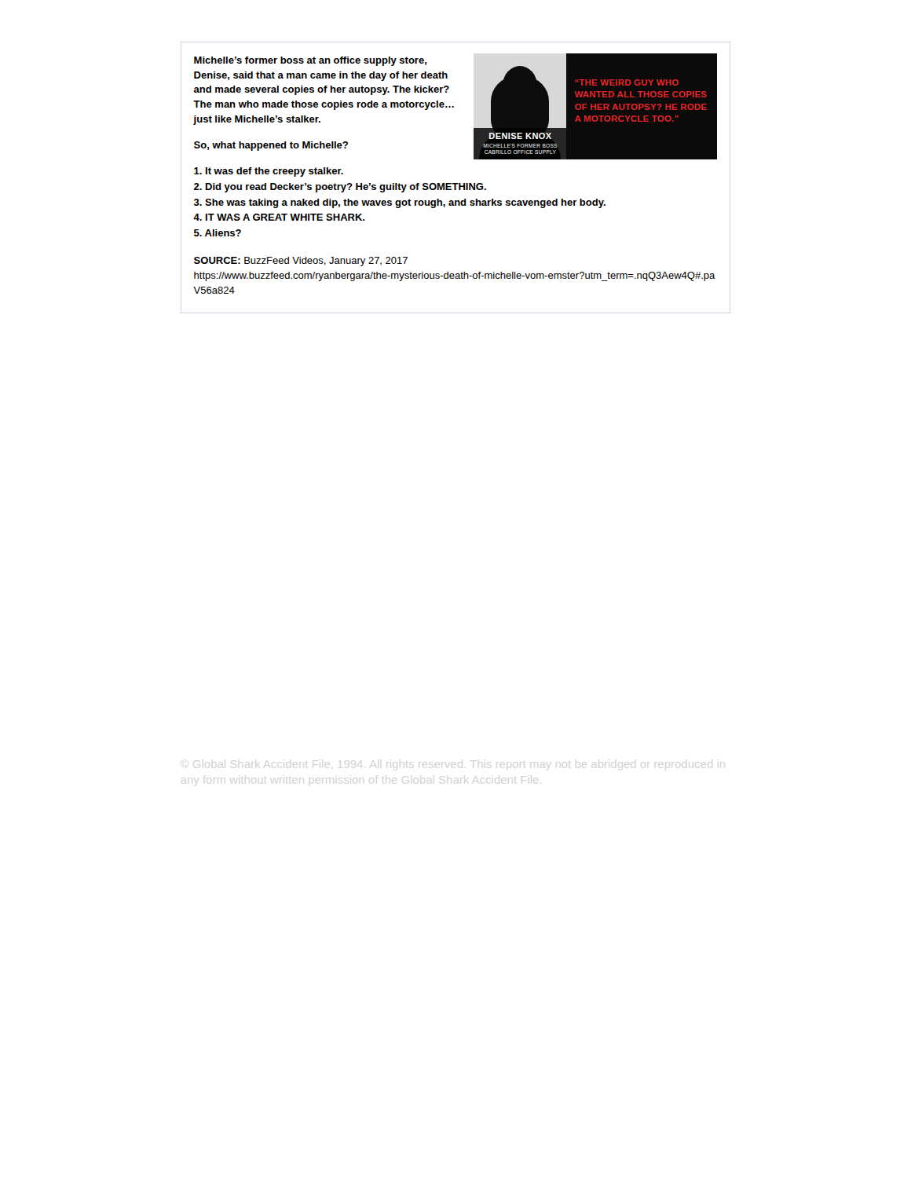DENISE KNOX
MICHELLE'S FORMER BOSS
CABRILLO OFFICE SUPPLY
“THE WEIRD GUY WHO WANTED ALL THOSE COPIES OF HER AUTOPSY? HE RODE A MOTORCYCLE TOO.”
Michelle’s former boss at an office supply store, Denise, said that a man came in the day of her death and made several copies of her autopsy. The kicker? The man who made those copies rode a motorcycle… just like Michelle’s stalker.
So, what happened to Michelle?
1. It was def the creepy stalker.
2. Did you read Decker’s poetry? He’s guilty of SOMETHING.
3. She was taking a naked dip, the waves got rough, and sharks scavenged her body.
4. IT WAS A GREAT WHITE SHARK.
5. Aliens?
SOURCE: BuzzFeed Videos, January 27, 2017
https://www.buzzfeed.com/ryanbergara/the-mysterious-death-of-michelle-vom-emster?utm_term=.nqQ3Aew4Q#.paV56a824
© Global Shark Accident File, 1994. All rights reserved. This report may not be abridged or reproduced in any form without written permission of the Global Shark Accident File.